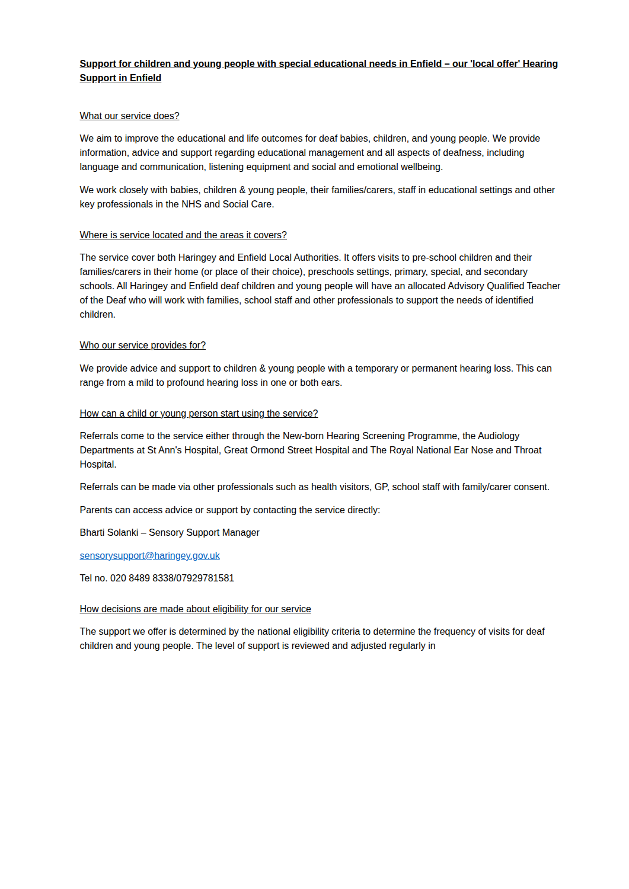Support for children and young people with special educational needs in Enfield – our 'local offer' Hearing Support in Enfield
What our service does?
We aim to improve the educational and life outcomes for deaf babies, children, and young people. We provide information, advice and support regarding educational management and all aspects of deafness, including language and communication, listening equipment and social and emotional wellbeing.
We work closely with babies, children & young people, their families/carers, staff in educational settings and other key professionals in the NHS and Social Care.
Where is service located and the areas it covers?
The service cover both Haringey and Enfield Local Authorities. It offers visits to pre-school children and their families/carers in their home (or place of their choice), preschools settings, primary, special, and secondary schools. All Haringey and Enfield deaf children and young people will have an allocated Advisory Qualified Teacher of the Deaf who will work with families, school staff and other professionals to support the needs of identified children.
Who our service provides for?
We provide advice and support to children & young people with a temporary or permanent hearing loss. This can range from a mild to profound hearing loss in one or both ears.
How can a child or young person start using the service?
Referrals come to the service either through the New-born Hearing Screening Programme, the Audiology Departments at St Ann's Hospital, Great Ormond Street Hospital and The Royal National Ear Nose and Throat Hospital.
Referrals can be made via other professionals such as health visitors, GP, school staff with family/carer consent.
Parents can access advice or support by contacting the service directly:
Bharti Solanki – Sensory Support Manager
sensorysupport@haringey.gov.uk
Tel no. 020 8489 8338/07929781581
How decisions are made about eligibility for our service
The support we offer is determined by the national eligibility criteria to determine the frequency of visits for deaf children and young people. The level of support is reviewed and adjusted regularly in